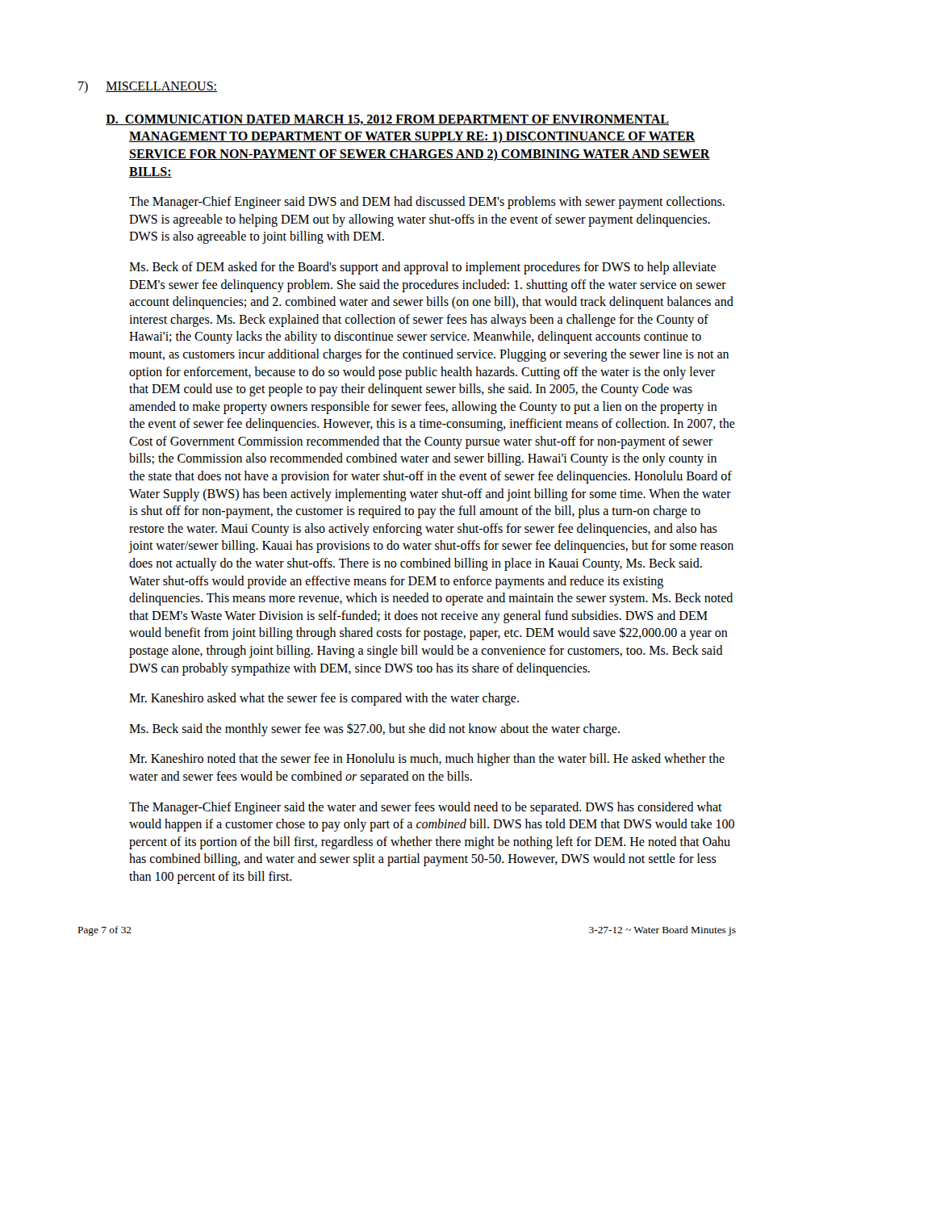7) MISCELLANEOUS:
D. COMMUNICATION DATED MARCH 15, 2012 FROM DEPARTMENT OF ENVIRONMENTAL MANAGEMENT TO DEPARTMENT OF WATER SUPPLY RE: 1) DISCONTINUANCE OF WATER SERVICE FOR NON-PAYMENT OF SEWER CHARGES AND 2) COMBINING WATER AND SEWER BILLS:
The Manager-Chief Engineer said DWS and DEM had discussed DEM's problems with sewer payment collections. DWS is agreeable to helping DEM out by allowing water shut-offs in the event of sewer payment delinquencies. DWS is also agreeable to joint billing with DEM.
Ms. Beck of DEM asked for the Board's support and approval to implement procedures for DWS to help alleviate DEM's sewer fee delinquency problem. She said the procedures included: 1. shutting off the water service on sewer account delinquencies; and 2. combined water and sewer bills (on one bill), that would track delinquent balances and interest charges. Ms. Beck explained that collection of sewer fees has always been a challenge for the County of Hawai'i; the County lacks the ability to discontinue sewer service. Meanwhile, delinquent accounts continue to mount, as customers incur additional charges for the continued service. Plugging or severing the sewer line is not an option for enforcement, because to do so would pose public health hazards. Cutting off the water is the only lever that DEM could use to get people to pay their delinquent sewer bills, she said. In 2005, the County Code was amended to make property owners responsible for sewer fees, allowing the County to put a lien on the property in the event of sewer fee delinquencies. However, this is a time-consuming, inefficient means of collection. In 2007, the Cost of Government Commission recommended that the County pursue water shut-off for non-payment of sewer bills; the Commission also recommended combined water and sewer billing. Hawai'i County is the only county in the state that does not have a provision for water shut-off in the event of sewer fee delinquencies. Honolulu Board of Water Supply (BWS) has been actively implementing water shut-off and joint billing for some time. When the water is shut off for non-payment, the customer is required to pay the full amount of the bill, plus a turn-on charge to restore the water. Maui County is also actively enforcing water shut-offs for sewer fee delinquencies, and also has joint water/sewer billing. Kauai has provisions to do water shut-offs for sewer fee delinquencies, but for some reason does not actually do the water shut-offs. There is no combined billing in place in Kauai County, Ms. Beck said. Water shut-offs would provide an effective means for DEM to enforce payments and reduce its existing delinquencies. This means more revenue, which is needed to operate and maintain the sewer system. Ms. Beck noted that DEM's Waste Water Division is self-funded; it does not receive any general fund subsidies. DWS and DEM would benefit from joint billing through shared costs for postage, paper, etc. DEM would save $22,000.00 a year on postage alone, through joint billing. Having a single bill would be a convenience for customers, too. Ms. Beck said DWS can probably sympathize with DEM, since DWS too has its share of delinquencies.
Mr. Kaneshiro asked what the sewer fee is compared with the water charge.
Ms. Beck said the monthly sewer fee was $27.00, but she did not know about the water charge.
Mr. Kaneshiro noted that the sewer fee in Honolulu is much, much higher than the water bill. He asked whether the water and sewer fees would be combined or separated on the bills.
The Manager-Chief Engineer said the water and sewer fees would need to be separated. DWS has considered what would happen if a customer chose to pay only part of a combined bill. DWS has told DEM that DWS would take 100 percent of its portion of the bill first, regardless of whether there might be nothing left for DEM. He noted that Oahu has combined billing, and water and sewer split a partial payment 50-50. However, DWS would not settle for less than 100 percent of its bill first.
Page 7 of 32 3-27-12 ~ Water Board Minutes js